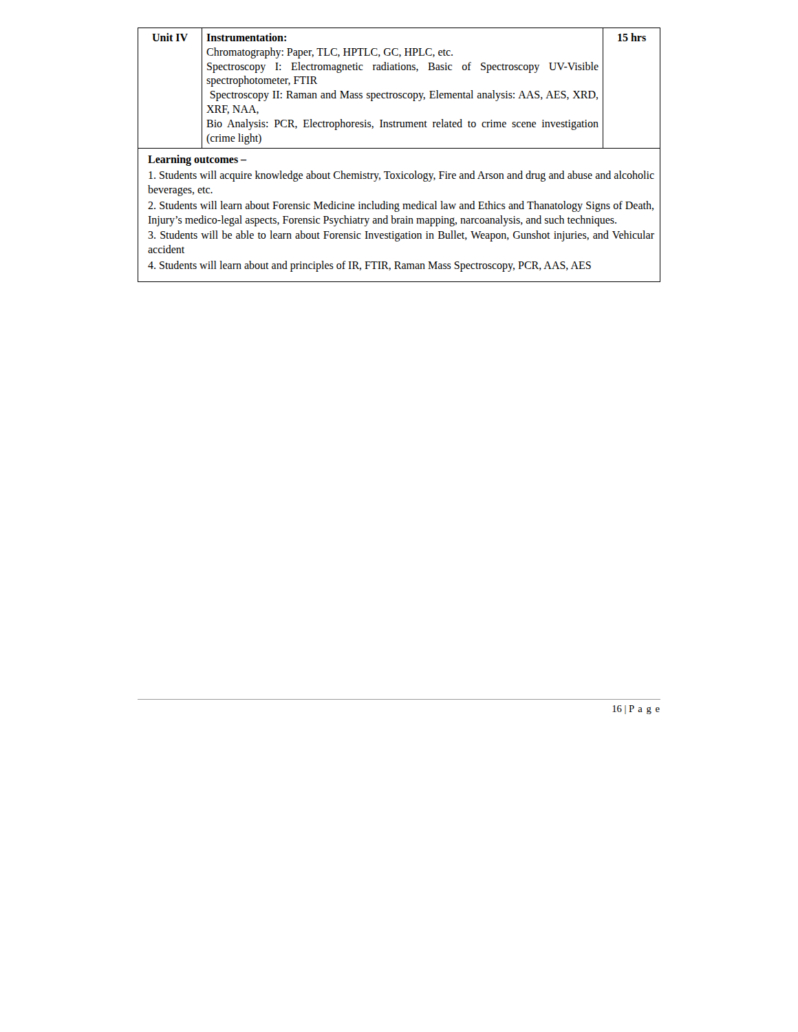| Unit IV | Instrumentation: Chromatography: Paper, TLC, HPTLC, GC, HPLC, etc. Spectroscopy I: Electromagnetic radiations, Basic of Spectroscopy UV-Visible spectrophotometer, FTIR Spectroscopy II: Raman and Mass spectroscopy, Elemental analysis: AAS, AES, XRD, XRF, NAA, Bio Analysis: PCR, Electrophoresis, Instrument related to crime scene investigation (crime light) | 15 hrs |
Learning outcomes –
1. Students will acquire knowledge about Chemistry, Toxicology, Fire and Arson and drug and abuse and alcoholic beverages, etc.
2. Students will learn about Forensic Medicine including medical law and Ethics and Thanatology Signs of Death, Injury’s medico-legal aspects, Forensic Psychiatry and brain mapping, narcoanalysis, and such techniques.
3. Students will be able to learn about Forensic Investigation in Bullet, Weapon, Gunshot injuries, and Vehicular accident
4. Students will learn about and principles of IR, FTIR, Raman Mass Spectroscopy, PCR, AAS, AES
16 | P a g e